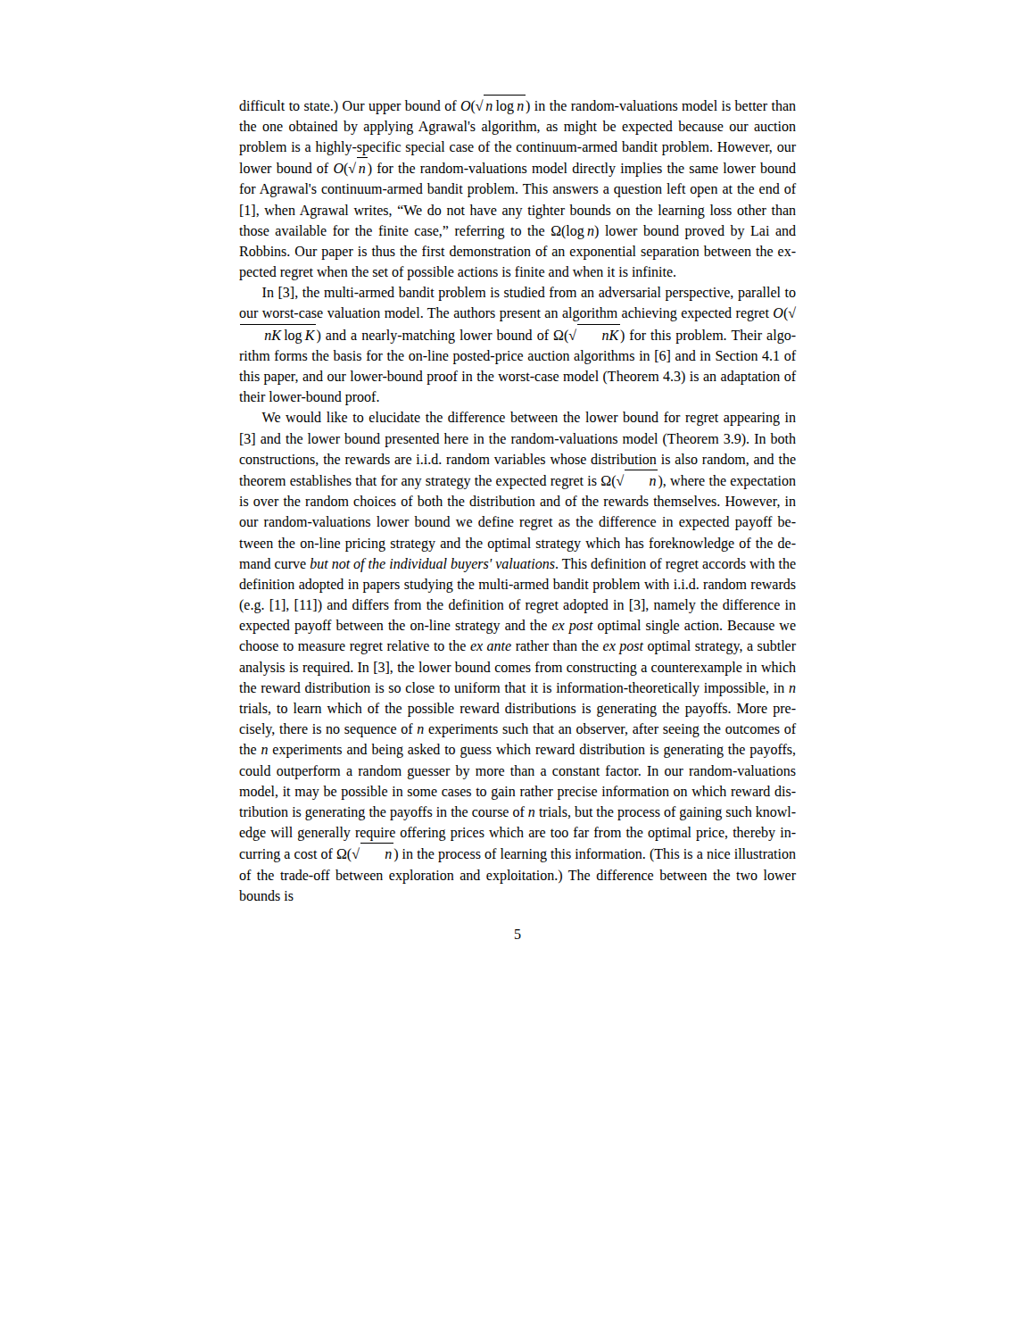difficult to state.) Our upper bound of O(√n log n) in the random-valuations model is better than the one obtained by applying Agrawal's algorithm, as might be expected because our auction problem is a highly-specific special case of the continuum-armed bandit problem. However, our lower bound of O(√n) for the random-valuations model directly implies the same lower bound for Agrawal's continuum-armed bandit problem. This answers a question left open at the end of [1], when Agrawal writes, “We do not have any tighter bounds on the learning loss other than those available for the finite case,” referring to the Ω(log n) lower bound proved by Lai and Robbins. Our paper is thus the first demonstration of an exponential separation between the expected regret when the set of possible actions is finite and when it is infinite.
In [3], the multi-armed bandit problem is studied from an adversarial perspective, parallel to our worst-case valuation model. The authors present an algorithm achieving expected regret O(√nK log K) and a nearly-matching lower bound of Ω(√nK) for this problem. Their algorithm forms the basis for the on-line posted-price auction algorithms in [6] and in Section 4.1 of this paper, and our lower-bound proof in the worst-case model (Theorem 4.3) is an adaptation of their lower-bound proof.
We would like to elucidate the difference between the lower bound for regret appearing in [3] and the lower bound presented here in the random-valuations model (Theorem 3.9). In both constructions, the rewards are i.i.d. random variables whose distribution is also random, and the theorem establishes that for any strategy the expected regret is Ω(√n), where the expectation is over the random choices of both the distribution and of the rewards themselves. However, in our random-valuations lower bound we define regret as the difference in expected payoff between the on-line pricing strategy and the optimal strategy which has foreknowledge of the demand curve but not of the individual buyers' valuations. This definition of regret accords with the definition adopted in papers studying the multi-armed bandit problem with i.i.d. random rewards (e.g. [1], [11]) and differs from the definition of regret adopted in [3], namely the difference in expected payoff between the on-line strategy and the ex post optimal single action. Because we choose to measure regret relative to the ex ante rather than the ex post optimal strategy, a subtler analysis is required. In [3], the lower bound comes from constructing a counterexample in which the reward distribution is so close to uniform that it is information-theoretically impossible, in n trials, to learn which of the possible reward distributions is generating the payoffs. More precisely, there is no sequence of n experiments such that an observer, after seeing the outcomes of the n experiments and being asked to guess which reward distribution is generating the payoffs, could outperform a random guesser by more than a constant factor. In our random-valuations model, it may be possible in some cases to gain rather precise information on which reward distribution is generating the payoffs in the course of n trials, but the process of gaining such knowledge will generally require offering prices which are too far from the optimal price, thereby incurring a cost of Ω(√n) in the process of learning this information. (This is a nice illustration of the trade-off between exploration and exploitation.) The difference between the two lower bounds is
5